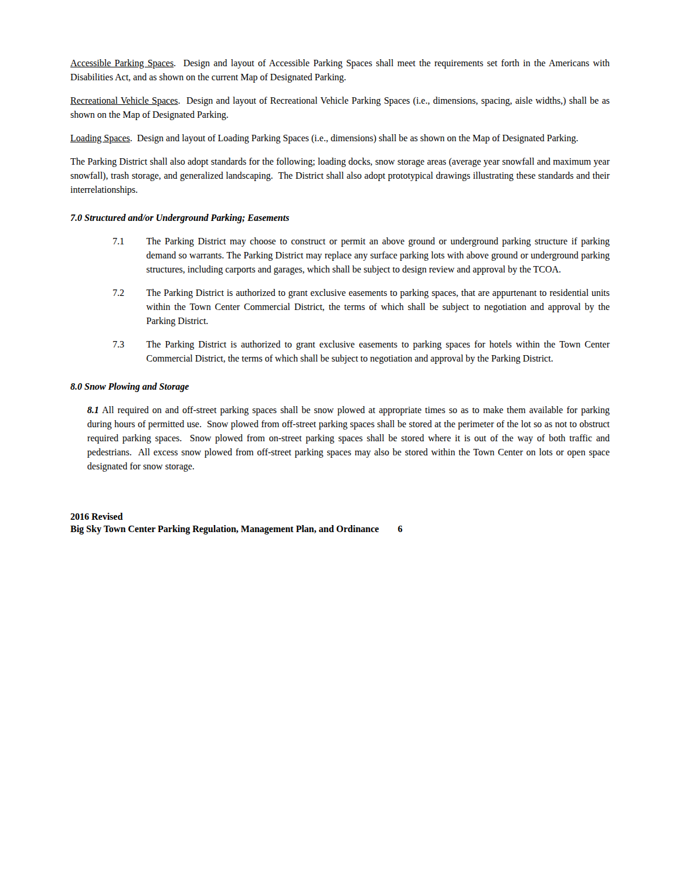Accessible Parking Spaces. Design and layout of Accessible Parking Spaces shall meet the requirements set forth in the Americans with Disabilities Act, and as shown on the current Map of Designated Parking.
Recreational Vehicle Spaces. Design and layout of Recreational Vehicle Parking Spaces (i.e., dimensions, spacing, aisle widths,) shall be as shown on the Map of Designated Parking.
Loading Spaces. Design and layout of Loading Parking Spaces (i.e., dimensions) shall be as shown on the Map of Designated Parking.
The Parking District shall also adopt standards for the following; loading docks, snow storage areas (average year snowfall and maximum year snowfall), trash storage, and generalized landscaping. The District shall also adopt prototypical drawings illustrating these standards and their interrelationships.
7.0 Structured and/or Underground Parking; Easements
7.1
The Parking District may choose to construct or permit an above ground or underground parking structure if parking demand so warrants. The Parking District may replace any surface parking lots with above ground or underground parking structures, including carports and garages, which shall be subject to design review and approval by the TCOA.
7.2
The Parking District is authorized to grant exclusive easements to parking spaces, that are appurtenant to residential units within the Town Center Commercial District, the terms of which shall be subject to negotiation and approval by the Parking District.
7.3
The Parking District is authorized to grant exclusive easements to parking spaces for hotels within the Town Center Commercial District, the terms of which shall be subject to negotiation and approval by the Parking District.
8.0 Snow Plowing and Storage
8.1 All required on and off-street parking spaces shall be snow plowed at appropriate times so as to make them available for parking during hours of permitted use. Snow plowed from off-street parking spaces shall be stored at the perimeter of the lot so as not to obstruct required parking spaces. Snow plowed from on-street parking spaces shall be stored where it is out of the way of both traffic and pedestrians. All excess snow plowed from off-street parking spaces may also be stored within the Town Center on lots or open space designated for snow storage.
2016 Revised
Big Sky Town Center Parking Regulation, Management Plan, and Ordinance6